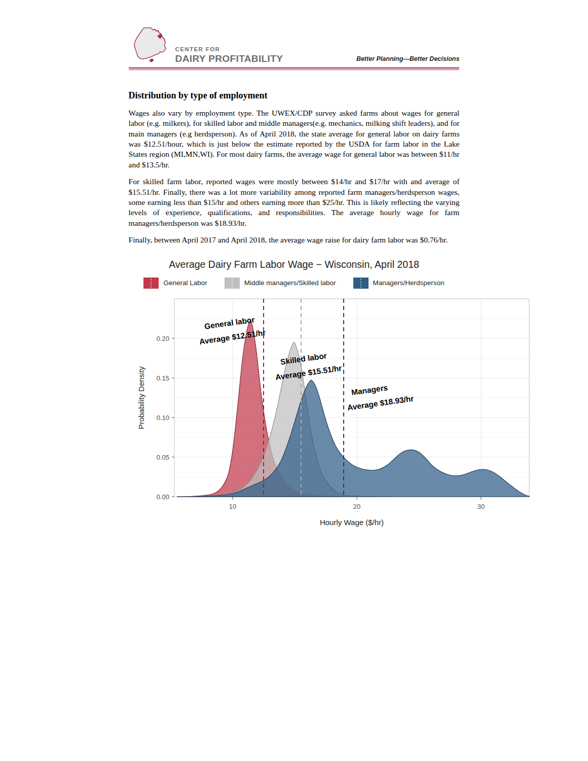CENTER FOR
DAIRY PROFITABILITY
Better Planning—Better Decisions
Distribution by type of employment
Wages also vary by employment type. The UWEX/CDP survey asked farms about wages for general labor (e.g. milkers), for skilled labor and middle managers(e.g. mechanics, milking shift leaders), and for main managers (e.g herdsperson). As of April 2018, the state average for general labor on dairy farms was $12.51/hour, which is just below the estimate reported by the USDA for farm labor in the Lake States region (MI,MN,WI). For most dairy farms, the average wage for general labor was between $11/hr and $13.5/hr.
For skilled farm labor, reported wages were mostly between $14/hr and $17/hr with and average of $15.51/hr. Finally, there was a lot more variability among reported farm managers/herdsperson wages, some earning less than $15/hr and others earning more than $25/hr. This is likely reflecting the varying levels of experience, qualifications, and responsibilities. The average hourly wage for farm managers/herdsperson was $18.93/hr.
Finally, between April 2017 and April 2018, the average wage raise for dairy farm labor was $0.76/hr.
Average Dairy Farm Labor Wage − Wisconsin, April 2018
General Labor
Middle managers/Skilled labor
Managers/Herdsperson
General labor Average $12.51/hr Skilled labor Average $15.51/hr Managers Average $18.93/hr 0.00 0.05 0.10 0.15 0.20 10 20 30 Hourly Wage ($/hr) Probability Density